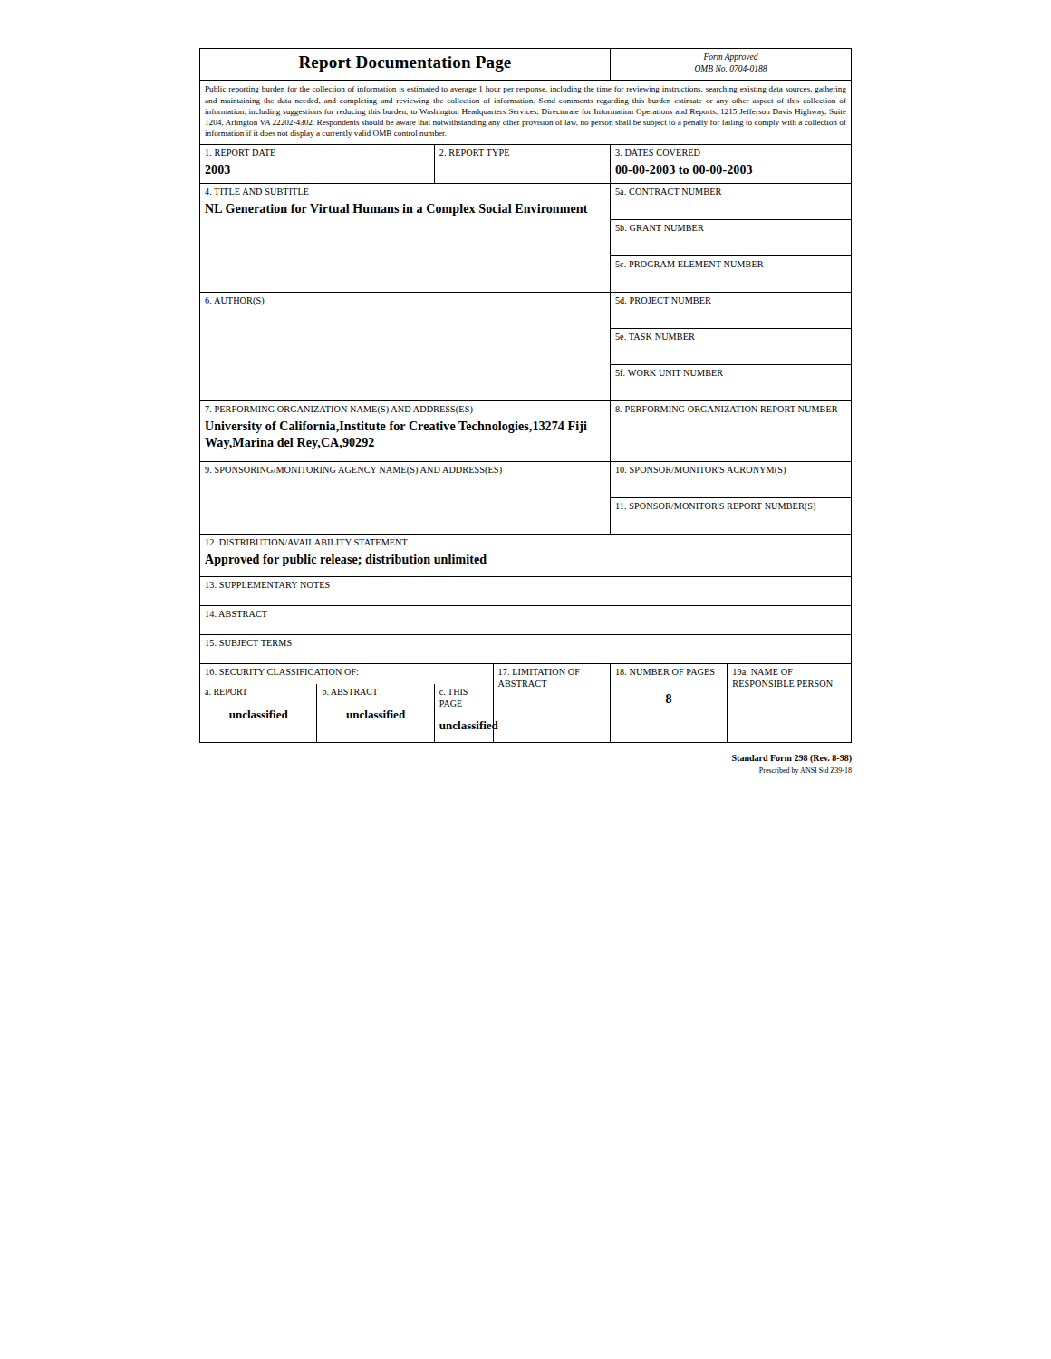| Report Documentation Page | Form Approved OMB No. 0704-0188 |
| Public reporting burden for the collection of information is estimated to average 1 hour per response, including the time for reviewing instructions, searching existing data sources, gathering and maintaining the data needed, and completing and reviewing the collection of information. Send comments regarding this burden estimate or any other aspect of this collection of information, including suggestions for reducing this burden, to Washington Headquarters Services, Directorate for Information Operations and Reports, 1215 Jefferson Davis Highway, Suite 1204, Arlington VA 22202-4302. Respondents should be aware that notwithstanding any other provision of law, no person shall be subject to a penalty for failing to comply with a collection of information if it does not display a currently valid OMB control number. |
| 1. REPORT DATE 2003 | 2. REPORT TYPE | 3. DATES COVERED 00-00-2003 to 00-00-2003 |
| 4. TITLE AND SUBTITLE NL Generation for Virtual Humans in a Complex Social Environment | 5a. CONTRACT NUMBER |
| 5b. GRANT NUMBER |
| 5c. PROGRAM ELEMENT NUMBER |
| 6. AUTHOR(S) | 5d. PROJECT NUMBER |
| 5e. TASK NUMBER |
| 5f. WORK UNIT NUMBER |
| 7. PERFORMING ORGANIZATION NAME(S) AND ADDRESS(ES) University of California,Institute for Creative Technologies,13274 Fiji Way,Marina del Rey,CA,90292 | 8. PERFORMING ORGANIZATION REPORT NUMBER |
| 9. SPONSORING/MONITORING AGENCY NAME(S) AND ADDRESS(ES) | 10. SPONSOR/MONITOR'S ACRONYM(S) |
| 11. SPONSOR/MONITOR'S REPORT NUMBER(S) |
| 12. DISTRIBUTION/AVAILABILITY STATEMENT Approved for public release; distribution unlimited |
| 13. SUPPLEMENTARY NOTES |
| 14. ABSTRACT |
| 15. SUBJECT TERMS |
| 16. SECURITY CLASSIFICATION OF: | 17. LIMITATION OF ABSTRACT | 18. NUMBER OF PAGES 8 | 19a. NAME OF RESPONSIBLE PERSON |
| a. REPORT unclassified | b. ABSTRACT unclassified | c. THIS PAGE unclassified |
Standard Form 298 (Rev. 8-98)
Prescribed by ANSI Std Z39-18